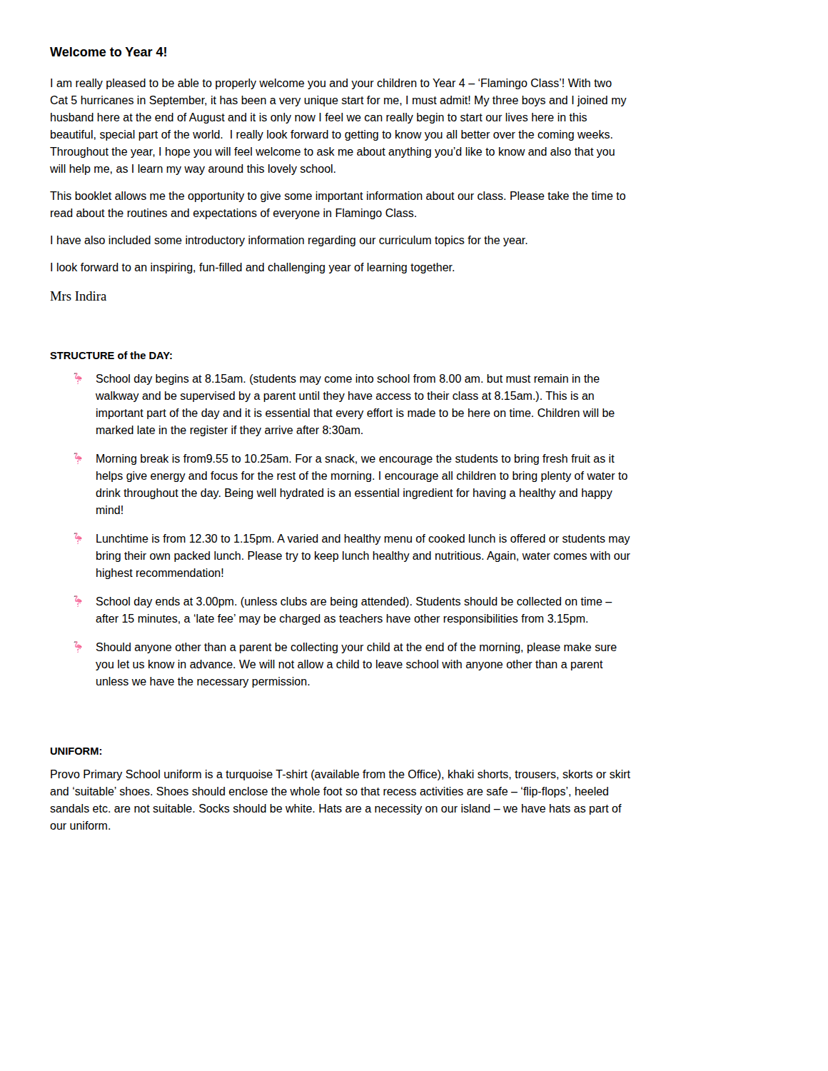Welcome to Year 4!
I am really pleased to be able to properly welcome you and your children to Year 4 – ‘Flamingo Class’! With two Cat 5 hurricanes in September, it has been a very unique start for me, I must admit! My three boys and I joined my husband here at the end of August and it is only now I feel we can really begin to start our lives here in this beautiful, special part of the world. I really look forward to getting to know you all better over the coming weeks. Throughout the year, I hope you will feel welcome to ask me about anything you’d like to know and also that you will help me, as I learn my way around this lovely school.
This booklet allows me the opportunity to give some important information about our class. Please take the time to read about the routines and expectations of everyone in Flamingo Class.
I have also included some introductory information regarding our curriculum topics for the year.
I look forward to an inspiring, fun-filled and challenging year of learning together.
Mrs Indira
STRUCTURE of the DAY:
School day begins at 8.15am. (students may come into school from 8.00 am. but must remain in the walkway and be supervised by a parent until they have access to their class at 8.15am.). This is an important part of the day and it is essential that every effort is made to be here on time. Children will be marked late in the register if they arrive after 8:30am.
Morning break is from9.55 to 10.25am. For a snack, we encourage the students to bring fresh fruit as it helps give energy and focus for the rest of the morning. I encourage all children to bring plenty of water to drink throughout the day. Being well hydrated is an essential ingredient for having a healthy and happy mind!
Lunchtime is from 12.30 to 1.15pm. A varied and healthy menu of cooked lunch is offered or students may bring their own packed lunch. Please try to keep lunch healthy and nutritious. Again, water comes with our highest recommendation!
School day ends at 3.00pm. (unless clubs are being attended). Students should be collected on time – after 15 minutes, a ‘late fee’ may be charged as teachers have other responsibilities from 3.15pm.
Should anyone other than a parent be collecting your child at the end of the morning, please make sure you let us know in advance. We will not allow a child to leave school with anyone other than a parent unless we have the necessary permission.
UNIFORM:
Provo Primary School uniform is a turquoise T-shirt (available from the Office), khaki shorts, trousers, skorts or skirt and ‘suitable’ shoes. Shoes should enclose the whole foot so that recess activities are safe – ‘flip-flops’, heeled sandals etc. are not suitable. Socks should be white. Hats are a necessity on our island – we have hats as part of our uniform.